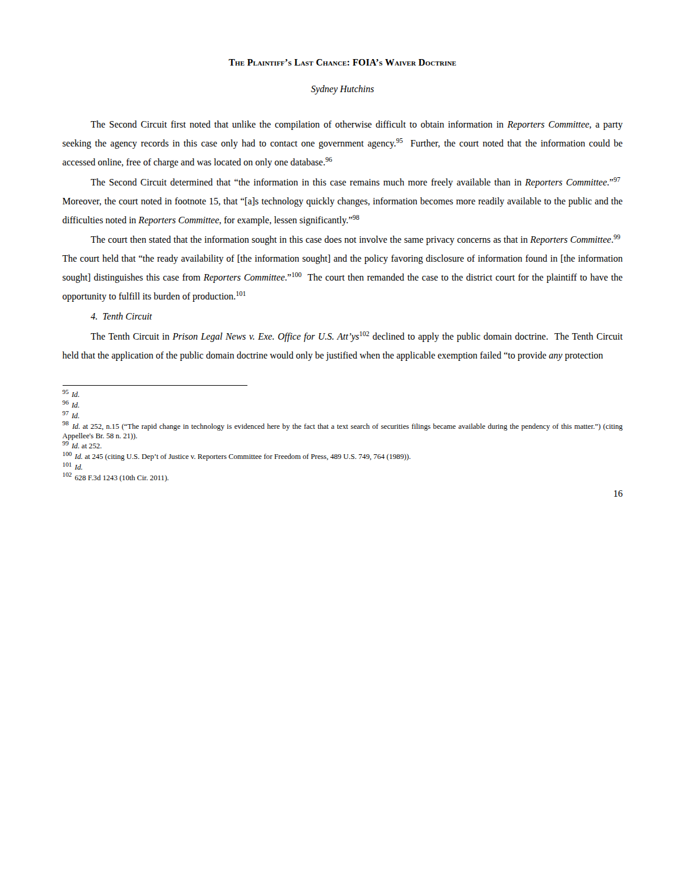The Plaintiff’s Last Chance: FOIA’s Waiver Doctrine
Sydney Hutchins
The Second Circuit first noted that unlike the compilation of otherwise difficult to obtain information in Reporters Committee, a party seeking the agency records in this case only had to contact one government agency.95 Further, the court noted that the information could be accessed online, free of charge and was located on only one database.96
The Second Circuit determined that “the information in this case remains much more freely available than in Reporters Committee.”97 Moreover, the court noted in footnote 15, that “[a]s technology quickly changes, information becomes more readily available to the public and the difficulties noted in Reporters Committee, for example, lessen significantly.”98
The court then stated that the information sought in this case does not involve the same privacy concerns as that in Reporters Committee.99 The court held that “the ready availability of [the information sought] and the policy favoring disclosure of information found in [the information sought] distinguishes this case from Reporters Committee.”100 The court then remanded the case to the district court for the plaintiff to have the opportunity to fulfill its burden of production.101
4. Tenth Circuit
The Tenth Circuit in Prison Legal News v. Exe. Office for U.S. Att’ys102 declined to apply the public domain doctrine. The Tenth Circuit held that the application of the public domain doctrine would only be justified when the applicable exemption failed “to provide any protection
95 Id.
96 Id.
97 Id.
98 Id. at 252, n.15 (“The rapid change in technology is evidenced here by the fact that a text search of securities filings became available during the pendency of this matter.”) (citing Appellee's Br. 58 n. 21)).
99 Id. at 252.
100 Id. at 245 (citing U.S. Dep’t of Justice v. Reporters Committee for Freedom of Press, 489 U.S. 749, 764 (1989)).
101 Id.
102 628 F.3d 1243 (10th Cir. 2011).
16